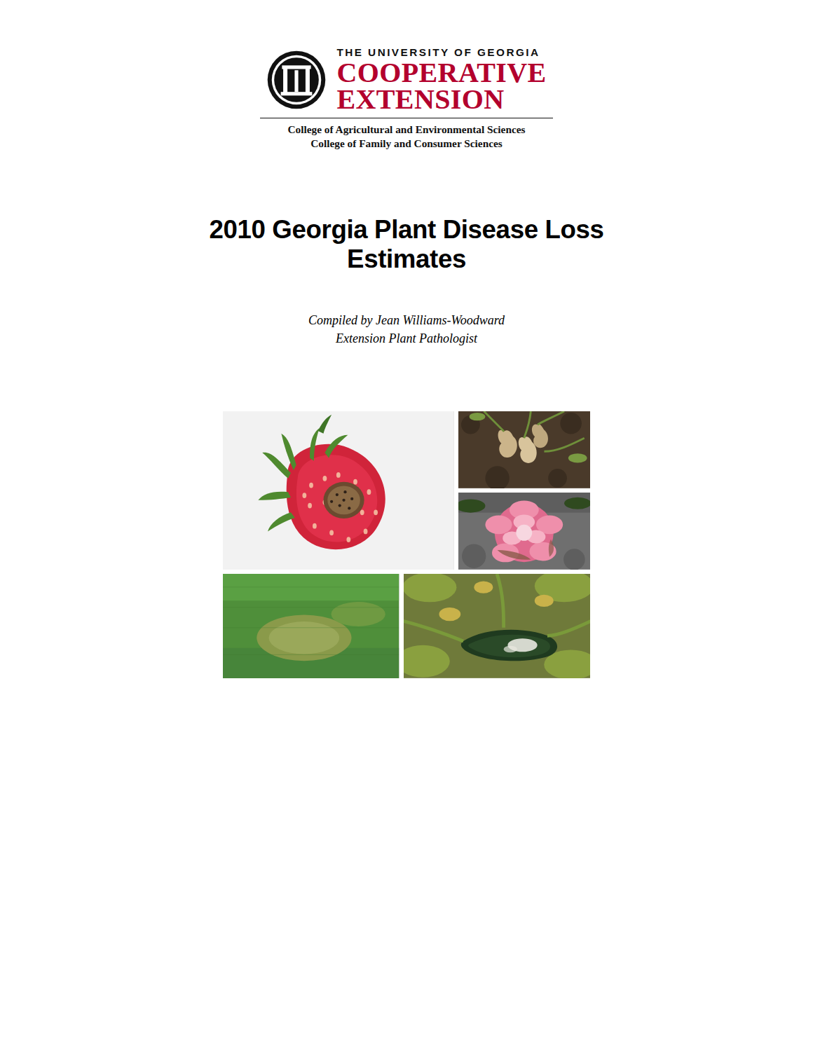THE UNIVERSITY OF GEORGIA
COOPERATIVE
EXTENSION
College of Agricultural and Environmental Sciences
College of Family and Consumer Sciences
2010 Georgia Plant Disease Loss Estimates
Compiled by Jean Williams-Woodward
Extension Plant Pathologist